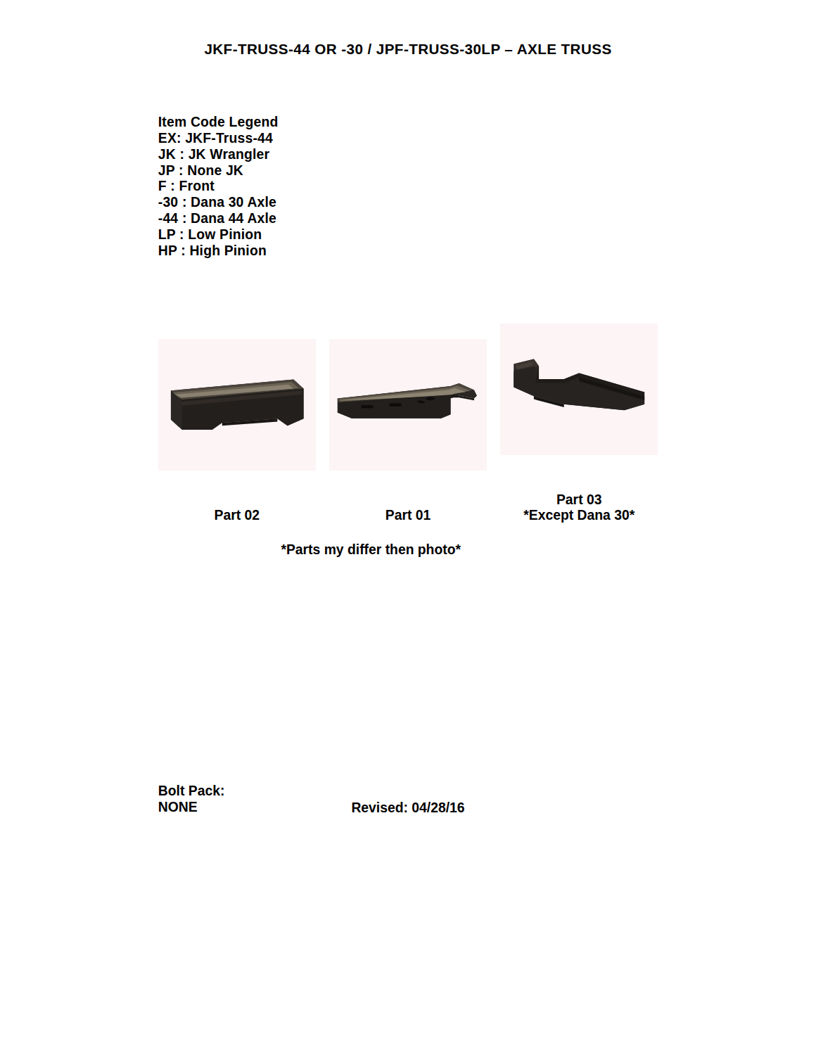JKF-TRUSS-44 OR -30 / JPF-TRUSS-30LP – AXLE TRUSS
Item Code Legend
EX: JKF-Truss-44
JK : JK Wrangler
JP : None JK
F : Front
-30 : Dana 30 Axle
-44 : Dana 44 Axle
LP : Low Pinion
HP : High Pinion
Part 02
Part 01
Part 03*Except Dana 30*
*Parts my differ then photo*
Bolt Pack:
NONE
Revised: 04/28/16